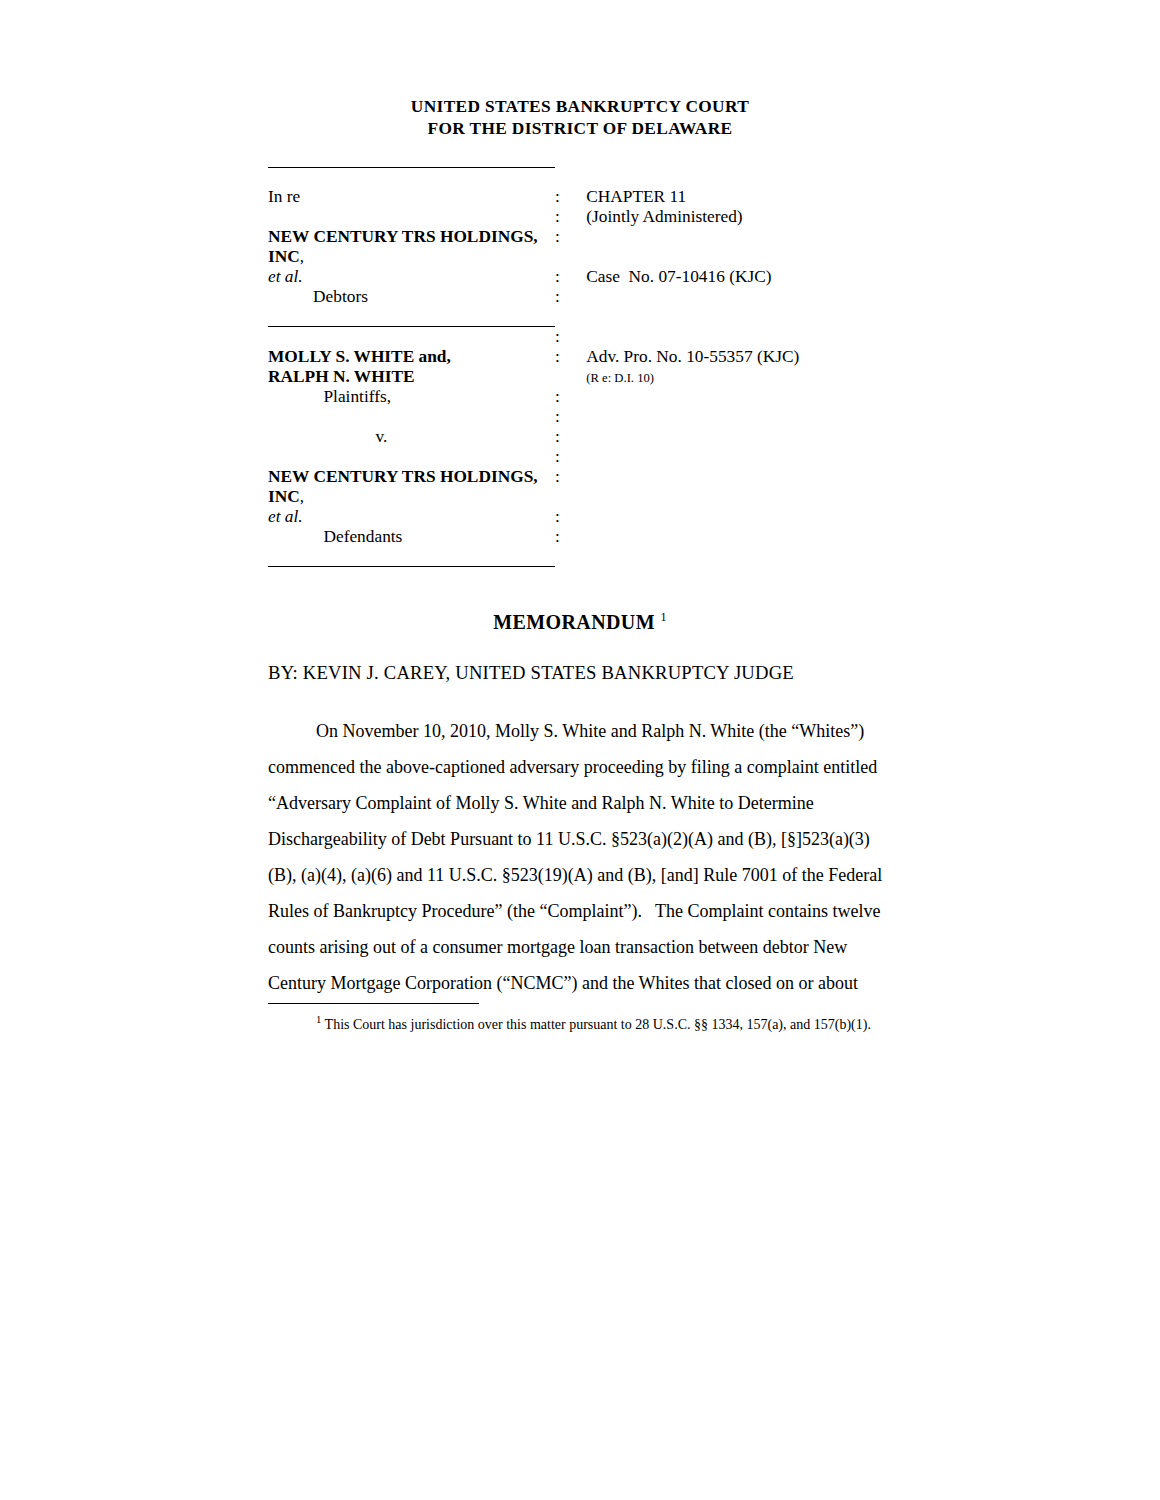UNITED STATES BANKRUPTCY COURT
FOR THE DISTRICT OF DELAWARE
| In re | : | CHAPTER 11 |
| | : | (Jointly Administered) |
| NEW CENTURY TRS HOLDINGS, INC , | : | |
| et al. | : | Case No. 07-10416 (KJC) |
| Debtors | : | |
| | : | |
| MOLLY S. WHITE and, | : | Adv. Pro. No. 10-55357 (KJC) |
| RALPH N. WHITE | | (R e: D.I. 10) |
| Plaintiffs, | : | |
| | : | |
| v. | : | |
| | : | |
| NEW CENTURY TRS HOLDINGS, INC , | : | |
| et al. | : | |
| Defendants | : | |
MEMORANDUM 1
BY: KEVIN J. CAREY, UNITED STATES BANKRUPTCY JUDGE
On November 10, 2010, Molly S. White and Ralph N. White (the “Whites”) commenced the above-captioned adversary proceeding by filing a complaint entitled “Adversary Complaint of Molly S. White and Ralph N. White to Determine Dischargeability of Debt Pursuant to 11 U.S.C. §523(a)(2)(A) and (B), [§]523(a)(3)(B), (a)(4), (a)(6) and 11 U.S.C. §523(19)(A) and (B), [and] Rule 7001 of the Federal Rules of Bankruptcy Procedure” (the “Complaint”). The Complaint contains twelve counts arising out of a consumer mortgage loan transaction between debtor New Century Mortgage Corporation (“NCMC”) and the Whites that closed on or about
1 This Court has jurisdiction over this matter pursuant to 28 U.S.C. §§ 1334, 157(a), and 157(b)(1).